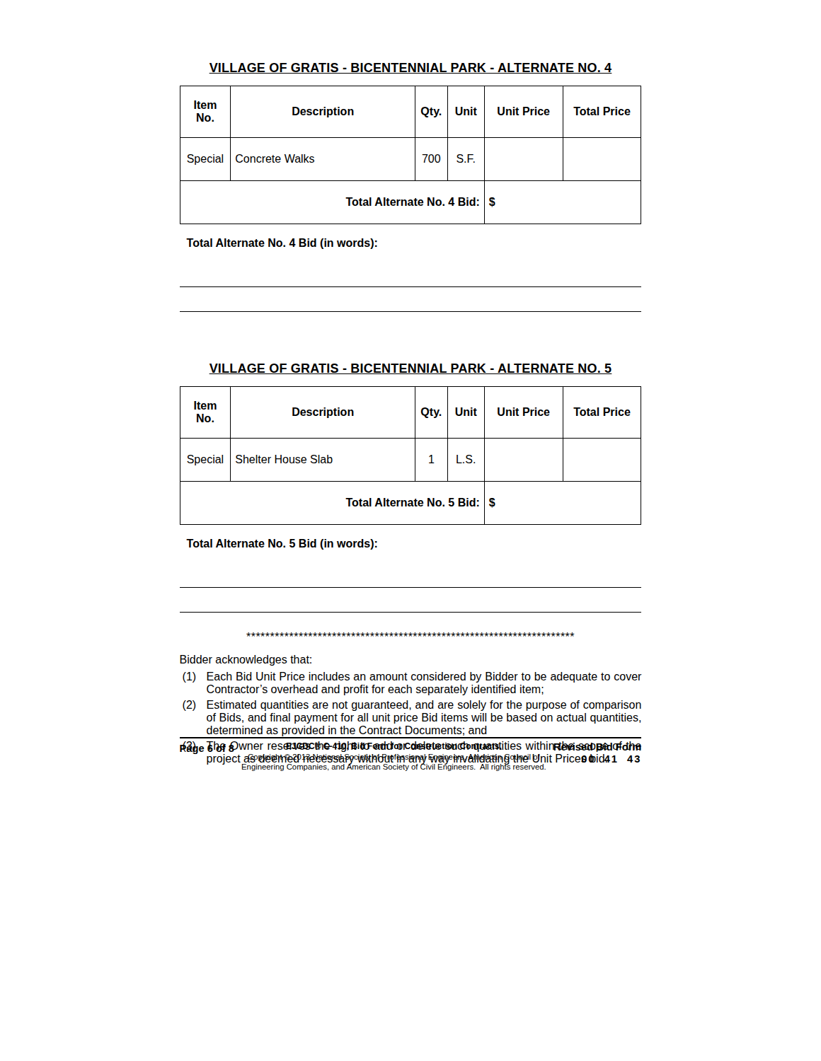VILLAGE OF GRATIS - BICENTENNIAL PARK - ALTERNATE NO. 4
| Item No. | Description | Qty. | Unit | Unit Price | Total Price |
| --- | --- | --- | --- | --- | --- |
| Special | Concrete Walks | 700 | S.F. | | |
| Total Alternate No. 4 Bid: | $ |
Total Alternate No. 4 Bid (in words):
VILLAGE OF GRATIS - BICENTENNIAL PARK - ALTERNATE NO. 5
| Item No. | Description | Qty. | Unit | Unit Price | Total Price |
| --- | --- | --- | --- | --- | --- |
| Special | Shelter House Slab | 1 | L.S. | | |
| Total Alternate No. 5 Bid: | $ |
Total Alternate No. 5 Bid (in words):
*********************************************************************
Bidder acknowledges that:
(1) Each Bid Unit Price includes an amount considered by Bidder to be adequate to cover Contractor’s overhead and profit for each separately identified item;
(2) Estimated quantities are not guaranteed, and are solely for the purpose of comparison of Bids, and final payment for all unit price Bid items will be based on actual quantities, determined as provided in the Contract Documents; and
(3) The Owner reserves the right to add or delete such quantities within the scope of the project as deemed necessary without in any way invalidating the Unit Prices bid.
Page 6 of 8
EJCDC® C-410, Bid Form for Construction Contracts.
Copyright © 2013 National Society of Professional Engineers, American Council of
Engineering Companies, and American Society of Civil Engineers. All rights reserved.
Revised Bid Form
00 41 43